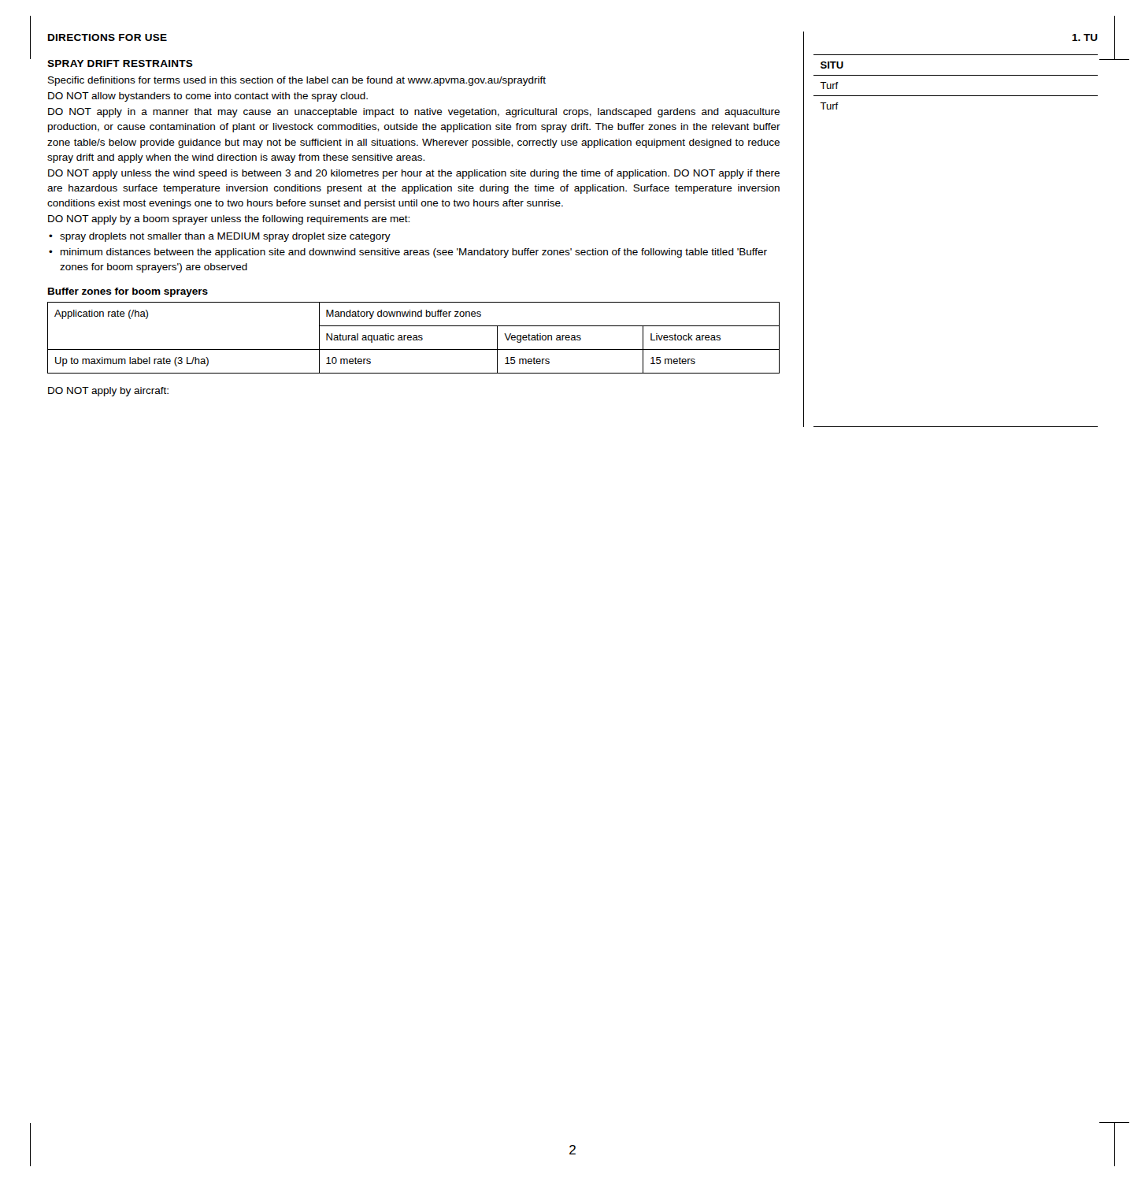DIRECTIONS FOR USE
SPRAY DRIFT RESTRAINTS
Specific definitions for terms used in this section of the label can be found at www.apvma.gov.au/spraydrift
DO NOT allow bystanders to come into contact with the spray cloud.
DO NOT apply in a manner that may cause an unacceptable impact to native vegetation, agricultural crops, landscaped gardens and aquaculture production, or cause contamination of plant or livestock commodities, outside the application site from spray drift. The buffer zones in the relevant buffer zone table/s below provide guidance but may not be sufficient in all situations. Wherever possible, correctly use application equipment designed to reduce spray drift and apply when the wind direction is away from these sensitive areas.
DO NOT apply unless the wind speed is between 3 and 20 kilometres per hour at the application site during the time of application. DO NOT apply if there are hazardous surface temperature inversion conditions present at the application site during the time of application. Surface temperature inversion conditions exist most evenings one to two hours before sunset and persist until one to two hours after sunrise.
DO NOT apply by a boom sprayer unless the following requirements are met:
spray droplets not smaller than a MEDIUM spray droplet size category
minimum distances between the application site and downwind sensitive areas (see 'Mandatory buffer zones' section of the following table titled 'Buffer zones for boom sprayers') are observed
Buffer zones for boom sprayers
| Application rate (/ha) | Mandatory downwind buffer zones |
| --- | --- |
| Natural aquatic areas | Vegetation areas | Livestock areas |
| Up to maximum label rate (3 L/ha) | 10 meters | 15 meters | 15 meters |
DO NOT apply by aircraft:
1. TU
SITU
Turf
Turf
2